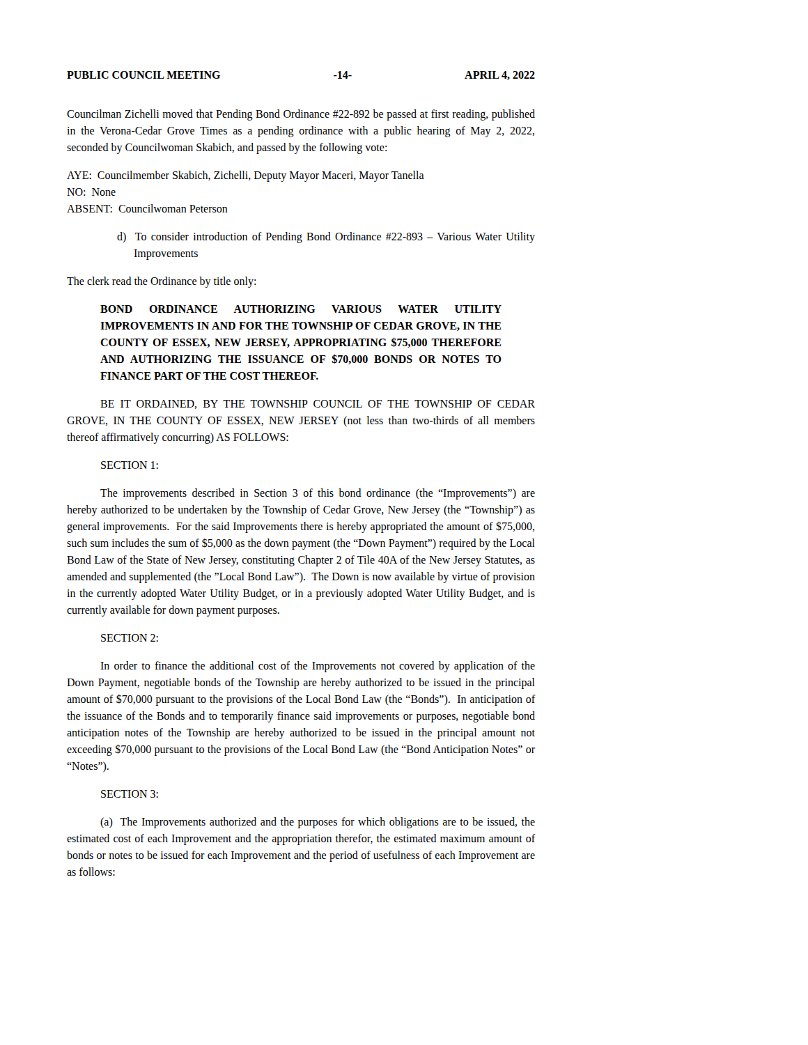PUBLIC COUNCIL MEETING -14- APRIL 4, 2022
Councilman Zichelli moved that Pending Bond Ordinance #22-892 be passed at first reading, published in the Verona-Cedar Grove Times as a pending ordinance with a public hearing of May 2, 2022, seconded by Councilwoman Skabich, and passed by the following vote:
AYE: Councilmember Skabich, Zichelli, Deputy Mayor Maceri, Mayor Tanella
NO: None
ABSENT: Councilwoman Peterson
d) To consider introduction of Pending Bond Ordinance #22-893 – Various Water Utility Improvements
The clerk read the Ordinance by title only:
BOND ORDINANCE AUTHORIZING VARIOUS WATER UTILITY IMPROVEMENTS IN AND FOR THE TOWNSHIP OF CEDAR GROVE, IN THE COUNTY OF ESSEX, NEW JERSEY, APPROPRIATING $75,000 THEREFORE AND AUTHORIZING THE ISSUANCE OF $70,000 BONDS OR NOTES TO FINANCE PART OF THE COST THEREOF.
BE IT ORDAINED, BY THE TOWNSHIP COUNCIL OF THE TOWNSHIP OF CEDAR GROVE, IN THE COUNTY OF ESSEX, NEW JERSEY (not less than two-thirds of all members thereof affirmatively concurring) AS FOLLOWS:
SECTION 1:
The improvements described in Section 3 of this bond ordinance (the “Improvements”) are hereby authorized to be undertaken by the Township of Cedar Grove, New Jersey (the “Township”) as general improvements. For the said Improvements there is hereby appropriated the amount of $75,000, such sum includes the sum of $5,000 as the down payment (the “Down Payment”) required by the Local Bond Law of the State of New Jersey, constituting Chapter 2 of Tile 40A of the New Jersey Statutes, as amended and supplemented (the ”Local Bond Law”). The Down is now available by virtue of provision in the currently adopted Water Utility Budget, or in a previously adopted Water Utility Budget, and is currently available for down payment purposes.
SECTION 2:
In order to finance the additional cost of the Improvements not covered by application of the Down Payment, negotiable bonds of the Township are hereby authorized to be issued in the principal amount of $70,000 pursuant to the provisions of the Local Bond Law (the “Bonds”). In anticipation of the issuance of the Bonds and to temporarily finance said improvements or purposes, negotiable bond anticipation notes of the Township are hereby authorized to be issued in the principal amount not exceeding $70,000 pursuant to the provisions of the Local Bond Law (the “Bond Anticipation Notes” or “Notes”).
SECTION 3:
(a) The Improvements authorized and the purposes for which obligations are to be issued, the estimated cost of each Improvement and the appropriation therefor, the estimated maximum amount of bonds or notes to be issued for each Improvement and the period of usefulness of each Improvement are as follows: